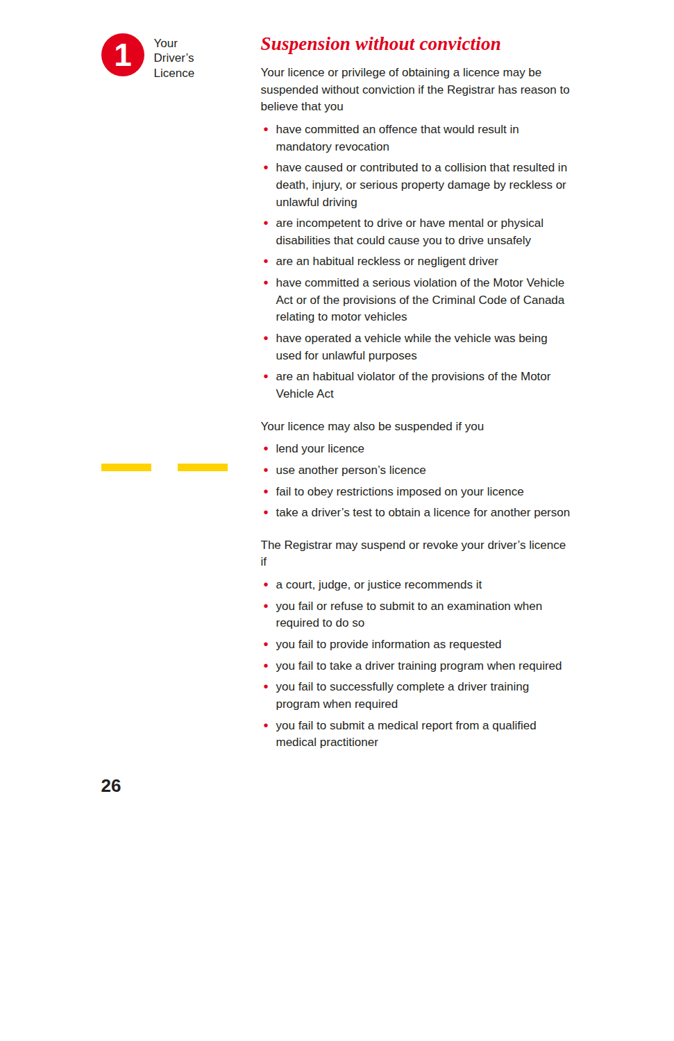1
Your
Driver’s
Licence
Suspension without conviction
Your licence or privilege of obtaining a licence may be suspended without conviction if the Registrar has reason to believe that you
have committed an offence that would result in mandatory revocation
have caused or contributed to a collision that resulted in death, injury, or serious property damage by reckless or unlawful driving
are incompetent to drive or have mental or physical disabilities that could cause you to drive unsafely
are an habitual reckless or negligent driver
have committed a serious violation of the Motor Vehicle Act or of the provisions of the Criminal Code of Canada relating to motor vehicles
have operated a vehicle while the vehicle was being used for unlawful purposes
are an habitual violator of the provisions of the Motor Vehicle Act
Your licence may also be suspended if you
lend your licence
use another person’s licence
fail to obey restrictions imposed on your licence
take a driver’s test to obtain a licence for another person
The Registrar may suspend or revoke your driver’s licence if
a court, judge, or justice recommends it
you fail or refuse to submit to an examination when required to do so
you fail to provide information as requested
you fail to take a driver training program when required
you fail to successfully complete a driver training program when required
you fail to submit a medical report from a qualified medical practitioner
26